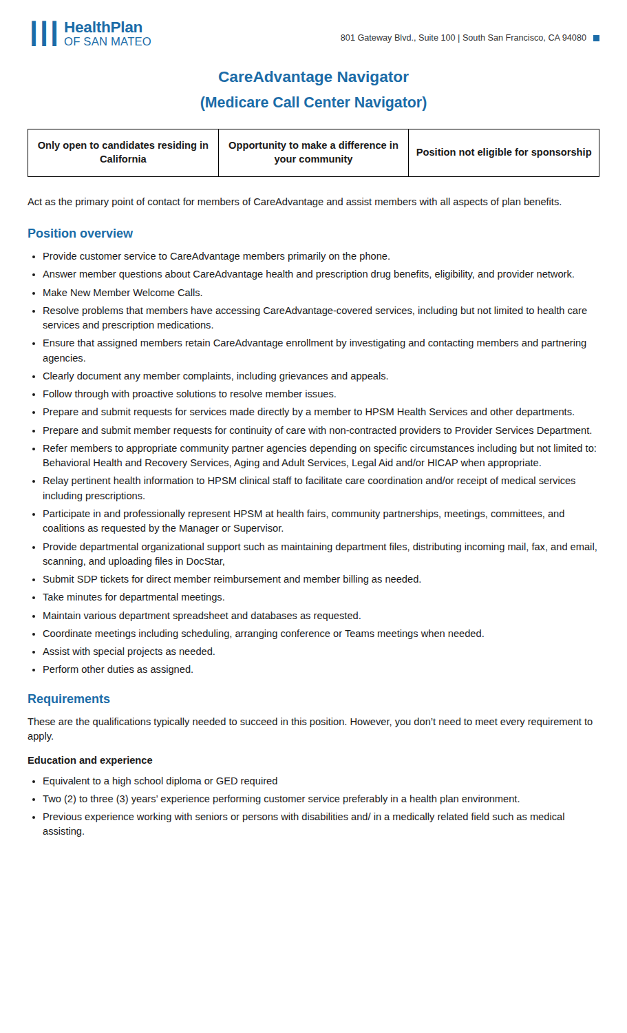┃┃┃ HealthPlan
OF SAN MATEO
801 Gateway Blvd., Suite 100 | South San Francisco, CA 94080
CareAdvantage Navigator
(Medicare Call Center Navigator)
| Only open to candidates residing in California | Opportunity to make a difference in your community | Position not eligible for sponsorship |
Act as the primary point of contact for members of CareAdvantage and assist members with all aspects of plan benefits.
Position overview
Provide customer service to CareAdvantage members primarily on the phone.
Answer member questions about CareAdvantage health and prescription drug benefits, eligibility, and provider network.
Make New Member Welcome Calls.
Resolve problems that members have accessing CareAdvantage-covered services, including but not limited to health care services and prescription medications.
Ensure that assigned members retain CareAdvantage enrollment by investigating and contacting members and partnering agencies.
Clearly document any member complaints, including grievances and appeals.
Follow through with proactive solutions to resolve member issues.
Prepare and submit requests for services made directly by a member to HPSM Health Services and other departments.
Prepare and submit member requests for continuity of care with non-contracted providers to Provider Services Department.
Refer members to appropriate community partner agencies depending on specific circumstances including but not limited to: Behavioral Health and Recovery Services, Aging and Adult Services, Legal Aid and/or HICAP when appropriate.
Relay pertinent health information to HPSM clinical staff to facilitate care coordination and/or receipt of medical services including prescriptions.
Participate in and professionally represent HPSM at health fairs, community partnerships, meetings, committees, and coalitions as requested by the Manager or Supervisor.
Provide departmental organizational support such as maintaining department files, distributing incoming mail, fax, and email, scanning, and uploading files in DocStar,
Submit SDP tickets for direct member reimbursement and member billing as needed.
Take minutes for departmental meetings.
Maintain various department spreadsheet and databases as requested.
Coordinate meetings including scheduling, arranging conference or Teams meetings when needed.
Assist with special projects as needed.
Perform other duties as assigned.
Requirements
These are the qualifications typically needed to succeed in this position. However, you don’t need to meet every requirement to apply.
Education and experience
Equivalent to a high school diploma or GED required
Two (2) to three (3) years’ experience performing customer service preferably in a health plan environment.
Previous experience working with seniors or persons with disabilities and/ in a medically related field such as medical assisting.